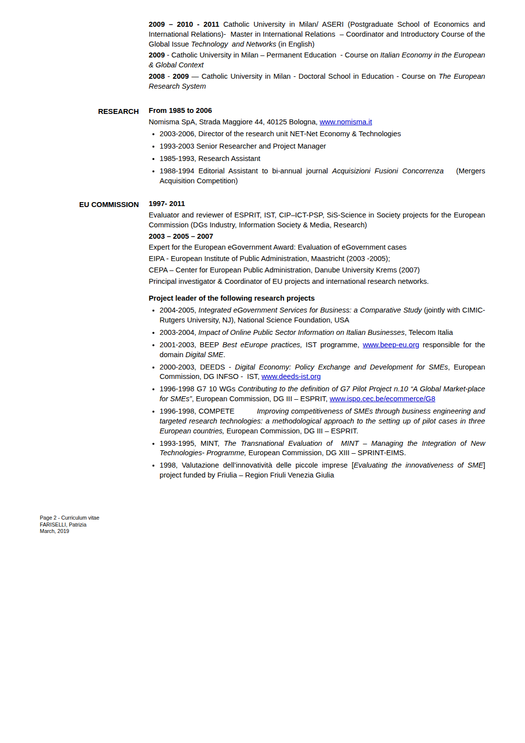2009 – 2010 - 2011 Catholic University in Milan/ ASERI (Postgraduate School of Economics and International Relations)- Master in International Relations – Coordinator and Introductory Course of the Global Issue Technology and Networks (in English)
2009 - Catholic University in Milan – Permanent Education - Course on Italian Economy in the European & Global Context
2008 - 2009 — Catholic University in Milan - Doctoral School in Education - Course on The European Research System
RESEARCH
From 1985 to 2006
Nomisma SpA, Strada Maggiore 44, 40125 Bologna, www.nomisma.it
2003-2006, Director of the research unit NET-Net Economy & Technologies
1993-2003 Senior Researcher and Project Manager
1985-1993, Research Assistant
1988-1994 Editorial Assistant to bi-annual journal Acquisizioni Fusioni Concorrenza (Mergers Acquisition Competition)
EU COMMISSION
1997- 2011
Evaluator and reviewer of ESPRIT, IST, CIP–ICT-PSP, SiS-Science in Society projects for the European Commission (DGs Industry, Information Society & Media, Research)
2003 – 2005 – 2007
Expert for the European eGovernment Award: Evaluation of eGovernment cases
EIPA - European Institute of Public Administration, Maastricht (2003 -2005);
CEPA – Center for European Public Administration, Danube University Krems (2007)
Principal investigator & Coordinator of EU projects and international research networks.
Project leader of the following research projects
2004-2005, Integrated eGovernment Services for Business: a Comparative Study (jointly with CIMIC-Rutgers University, NJ), National Science Foundation, USA
2003-2004, Impact of Online Public Sector Information on Italian Businesses, Telecom Italia
2001-2003, BEEP Best eEurope practices, IST programme, www.beep-eu.org responsible for the domain Digital SME.
2000-2003, DEEDS - Digital Economy: Policy Exchange and Development for SMEs, European Commission, DG INFSO - IST, www.deeds-ist.org
1996-1998 G7 10 WGs Contributing to the definition of G7 Pilot Project n.10 “A Global Market-place for SMEs”, European Commission, DG III – ESPRIT, www.ispo.cec.be/ecommerce/G8
1996-1998, COMPETE Improving competitiveness of SMEs through business engineering and targeted research technologies: a methodological approach to the setting up of pilot cases in three European countries, European Commission, DG III – ESPRIT.
1993-1995, MINT, The Transnational Evaluation of MINT – Managing the Integration of New Technologies- Programme, European Commission, DG XIII – SPRINT-EIMS.
1998, Valutazione dell’innovatività delle piccole imprese [Evaluating the innovativeness of SME] project funded by Friulia – Region Friuli Venezia Giulia
Page 2 - Curriculum vitae
FARISELLI, Patrizia
March, 2019